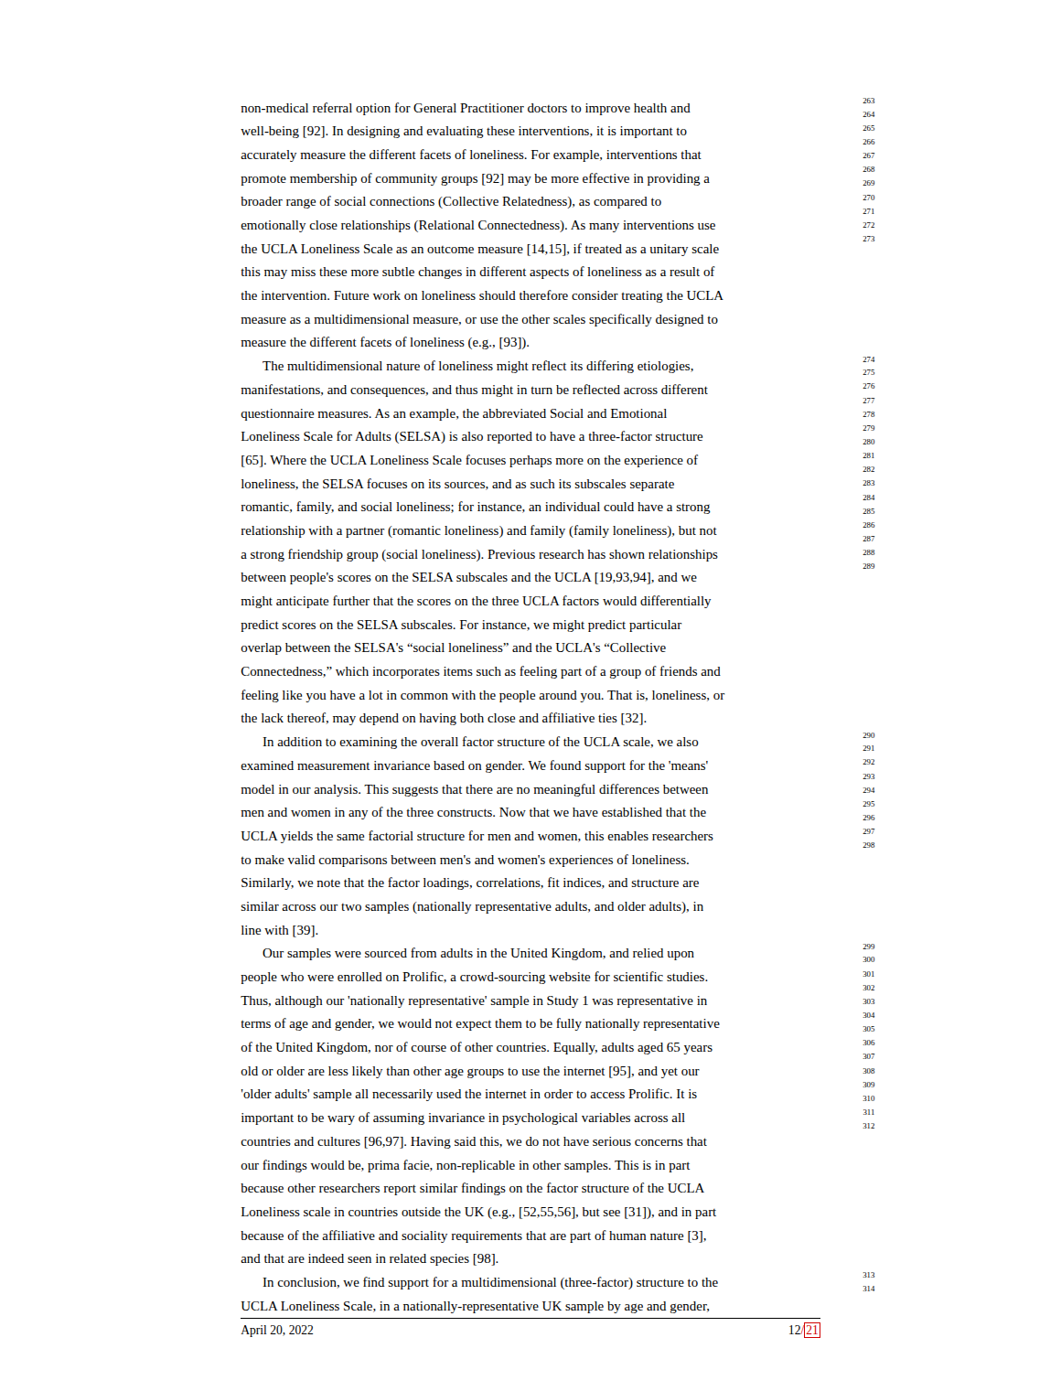non-medical referral option for General Practitioner doctors to improve health and263
well-being [92]. In designing and evaluating these interventions, it is important to264
accurately measure the different facets of loneliness. For example, interventions that265
promote membership of community groups [92] may be more effective in providing a266
broader range of social connections (Collective Relatedness), as compared to267
emotionally close relationships (Relational Connectedness). As many interventions use268
the UCLA Loneliness Scale as an outcome measure [14,15], if treated as a unitary scale269
this may miss these more subtle changes in different aspects of loneliness as a result of270
the intervention. Future work on loneliness should therefore consider treating the UCLA271
measure as a multidimensional measure, or use the other scales specifically designed to272
measure the different facets of loneliness (e.g., [93]).273
The multidimensional nature of loneliness might reflect its differing etiologies,274
manifestations, and consequences, and thus might in turn be reflected across different275
questionnaire measures. As an example, the abbreviated Social and Emotional276
Loneliness Scale for Adults (SELSA) is also reported to have a three-factor structure277
[65]. Where the UCLA Loneliness Scale focuses perhaps more on the experience of278
loneliness, the SELSA focuses on its sources, and as such its subscales separate279
romantic, family, and social loneliness; for instance, an individual could have a strong280
relationship with a partner (romantic loneliness) and family (family loneliness), but not281
a strong friendship group (social loneliness). Previous research has shown relationships282
between people's scores on the SELSA subscales and the UCLA [19,93,94], and we283
might anticipate further that the scores on the three UCLA factors would differentially284
predict scores on the SELSA subscales. For instance, we might predict particular285
overlap between the SELSA's “social loneliness” and the UCLA's “Collective286
Connectedness,” which incorporates items such as feeling part of a group of friends and287
feeling like you have a lot in common with the people around you. That is, loneliness, or288
the lack thereof, may depend on having both close and affiliative ties [32].289
In addition to examining the overall factor structure of the UCLA scale, we also290
examined measurement invariance based on gender. We found support for the 'means'291
model in our analysis. This suggests that there are no meaningful differences between292
men and women in any of the three constructs. Now that we have established that the293
UCLA yields the same factorial structure for men and women, this enables researchers294
to make valid comparisons between men's and women's experiences of loneliness.295
Similarly, we note that the factor loadings, correlations, fit indices, and structure are296
similar across our two samples (nationally representative adults, and older adults), in297
line with [39].298
Our samples were sourced from adults in the United Kingdom, and relied upon299
people who were enrolled on Prolific, a crowd-sourcing website for scientific studies.300
Thus, although our 'nationally representative' sample in Study 1 was representative in301
terms of age and gender, we would not expect them to be fully nationally representative302
of the United Kingdom, nor of course of other countries. Equally, adults aged 65 years303
old or older are less likely than other age groups to use the internet [95], and yet our304
'older adults' sample all necessarily used the internet in order to access Prolific. It is305
important to be wary of assuming invariance in psychological variables across all306
countries and cultures [96,97]. Having said this, we do not have serious concerns that307
our findings would be, prima facie, non-replicable in other samples. This is in part308
because other researchers report similar findings on the factor structure of the UCLA309
Loneliness scale in countries outside the UK (e.g., [52,55,56], but see [31]), and in part310
because of the affiliative and sociality requirements that are part of human nature [3],311
and that are indeed seen in related species [98].312
In conclusion, we find support for a multidimensional (three-factor) structure to the313
UCLA Loneliness Scale, in a nationally-representative UK sample by age and gender,314
April 20, 2022
12/21